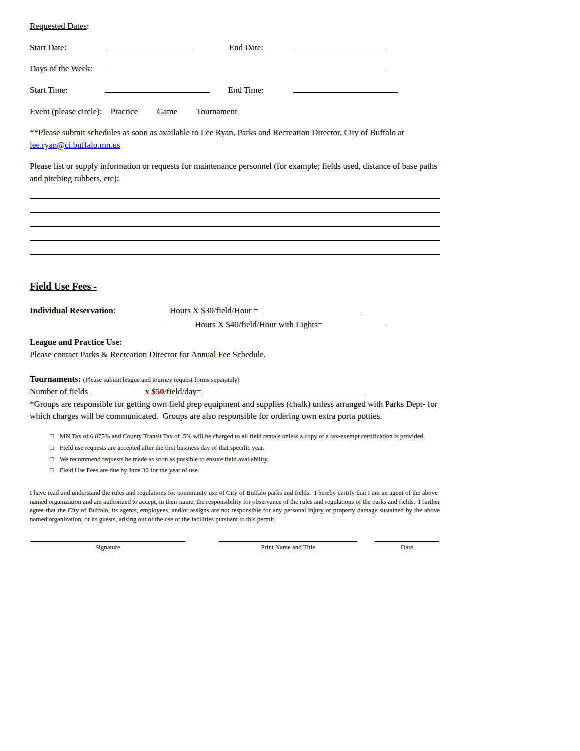Requested Dates:
Start Date: End Date:
Days of the Week:
Start Time: End Time:
Event (please circle): Practice Game Tournament
**Please submit schedules as soon as available to Lee Ryan, Parks and Recreation Director, City of Buffalo at lee.ryan@ci.buffalo.mn.us
Please list or supply information or requests for maintenance personnel (for example; fields used, distance of base paths and pitching rubbers, etc):
Field Use Fees -
Individual Reservation: Hours X $30/field/Hour =
Hours X $40/field/Hour with Lights=
League and Practice Use:
Please contact Parks & Recreation Director for Annual Fee Schedule.
Tournaments: (Please submit league and tourney request forms separately)
Number of fields x $50/field/day=
*Groups are responsible for getting own field prep equipment and supplies (chalk) unless arranged with Parks Dept- for which charges will be communicated. Groups are also responsible for ordering own extra porta potties.
MN Tax of 6.875% and County Transit Tax of .5% will be charged to all field rentals unless a copy of a tax-exempt certification is provided.
Field use requests are accepted after the first business day of that specific year.
We recommend requests be made as soon as possible to ensure field availability.
Field Use Fees are due by June 30 for the year of use.
I have read and understand the rules and regulations for community use of City of Buffalo parks and fields. I hereby certify that I am an agent of the above-named organization and am authorized to accept, in their name, the responsibility for observance of the rules and regulations of the parks and fields. I further agree that the City of Buffalo, its agents, employees, and/or assigns are not responsible for any personal injury or property damage sustained by the above named organization, or its guests, arising out of the use of the facilities pursuant to this permit.
| Signature | | Print Name and Title | | Date |